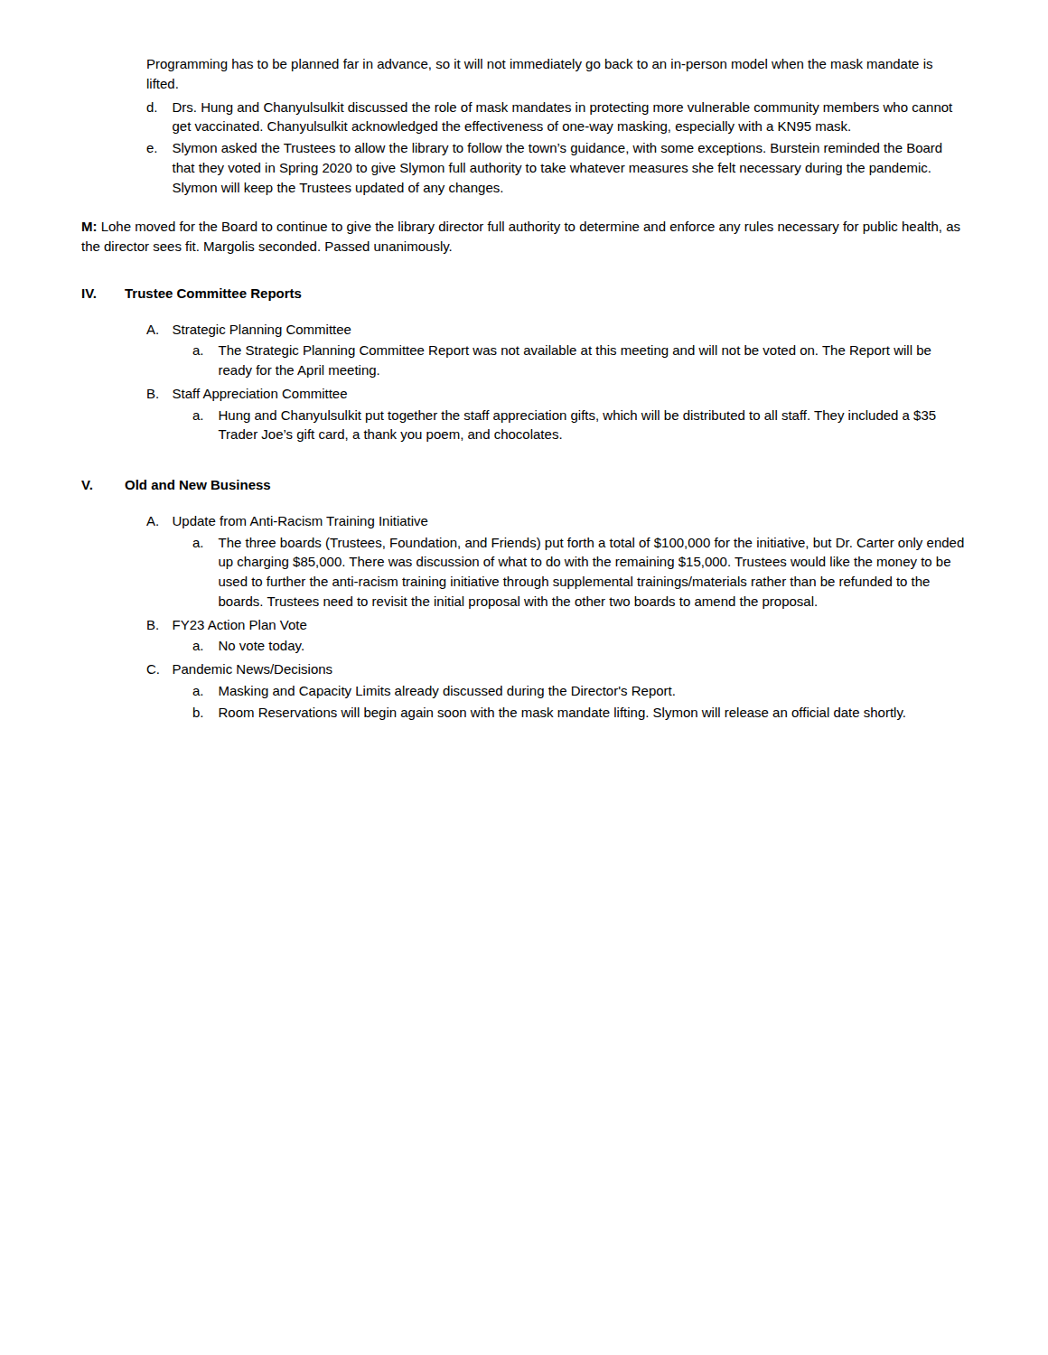Programming has to be planned far in advance, so it will not immediately go back to an in-person model when the mask mandate is lifted.
d. Drs. Hung and Chanyulsulkit discussed the role of mask mandates in protecting more vulnerable community members who cannot get vaccinated. Chanyulsulkit acknowledged the effectiveness of one-way masking, especially with a KN95 mask.
e. Slymon asked the Trustees to allow the library to follow the town’s guidance, with some exceptions. Burstein reminded the Board that they voted in Spring 2020 to give Slymon full authority to take whatever measures she felt necessary during the pandemic. Slymon will keep the Trustees updated of any changes.
M: Lohe moved for the Board to continue to give the library director full authority to determine and enforce any rules necessary for public health, as the director sees fit. Margolis seconded. Passed unanimously.
IV. Trustee Committee Reports
A. Strategic Planning Committee
a. The Strategic Planning Committee Report was not available at this meeting and will not be voted on. The Report will be ready for the April meeting.
B. Staff Appreciation Committee
a. Hung and Chanyulsulkit put together the staff appreciation gifts, which will be distributed to all staff. They included a $35 Trader Joe’s gift card, a thank you poem, and chocolates.
V. Old and New Business
A. Update from Anti-Racism Training Initiative
a. The three boards (Trustees, Foundation, and Friends) put forth a total of $100,000 for the initiative, but Dr. Carter only ended up charging $85,000. There was discussion of what to do with the remaining $15,000. Trustees would like the money to be used to further the anti-racism training initiative through supplemental trainings/materials rather than be refunded to the boards. Trustees need to revisit the initial proposal with the other two boards to amend the proposal.
B. FY23 Action Plan Vote
a. No vote today.
C. Pandemic News/Decisions
a. Masking and Capacity Limits already discussed during the Director's Report.
b. Room Reservations will begin again soon with the mask mandate lifting. Slymon will release an official date shortly.